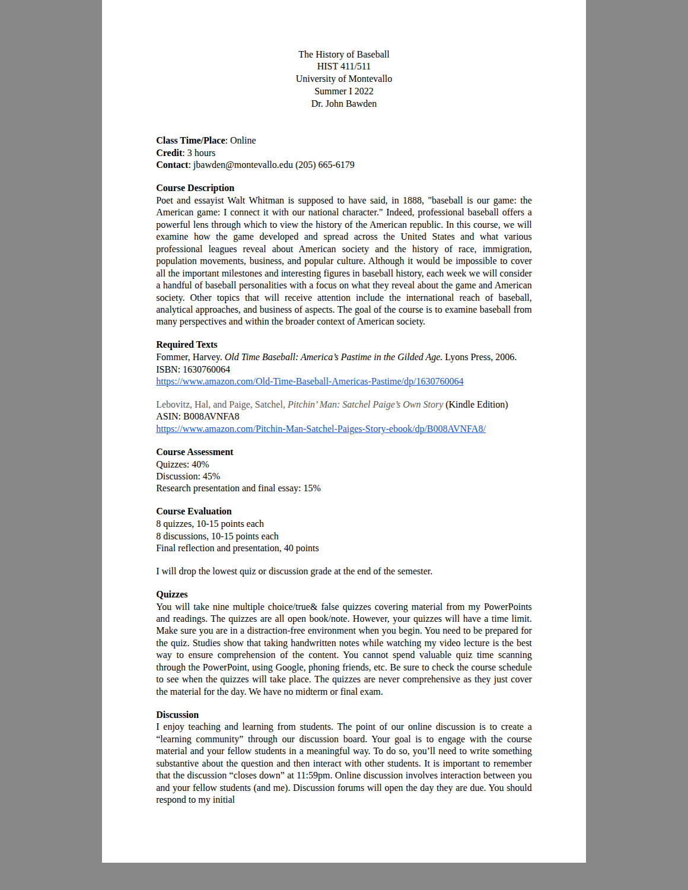The History of Baseball
HIST 411/511
University of Montevallo
Summer I 2022
Dr. John Bawden
Class Time/Place: Online
Credit: 3 hours
Contact: jbawden@montevallo.edu (205) 665-6179
Course Description
Poet and essayist Walt Whitman is supposed to have said, in 1888, "baseball is our game: the American game: I connect it with our national character." Indeed, professional baseball offers a powerful lens through which to view the history of the American republic. In this course, we will examine how the game developed and spread across the United States and what various professional leagues reveal about American society and the history of race, immigration, population movements, business, and popular culture. Although it would be impossible to cover all the important milestones and interesting figures in baseball history, each week we will consider a handful of baseball personalities with a focus on what they reveal about the game and American society. Other topics that will receive attention include the international reach of baseball, analytical approaches, and business of aspects. The goal of the course is to examine baseball from many perspectives and within the broader context of American society.
Required Texts
Fommer, Harvey. Old Time Baseball: America’s Pastime in the Gilded Age. Lyons Press, 2006. ISBN: 1630760064
https://www.amazon.com/Old-Time-Baseball-Americas-Pastime/dp/1630760064
Lebovitz, Hal, and Paige, Satchel, Pitchin’ Man: Satchel Paige’s Own Story (Kindle Edition) ASIN: B008AVNFA8
https://www.amazon.com/Pitchin-Man-Satchel-Paiges-Story-ebook/dp/B008AVNFA8/
Course Assessment
Quizzes: 40%
Discussion: 45%
Research presentation and final essay: 15%
Course Evaluation
8 quizzes, 10-15 points each
8 discussions, 10-15 points each
Final reflection and presentation, 40 points
I will drop the lowest quiz or discussion grade at the end of the semester.
Quizzes
You will take nine multiple choice/true& false quizzes covering material from my PowerPoints and readings. The quizzes are all open book/note. However, your quizzes will have a time limit. Make sure you are in a distraction-free environment when you begin. You need to be prepared for the quiz. Studies show that taking handwritten notes while watching my video lecture is the best way to ensure comprehension of the content. You cannot spend valuable quiz time scanning through the PowerPoint, using Google, phoning friends, etc. Be sure to check the course schedule to see when the quizzes will take place. The quizzes are never comprehensive as they just cover the material for the day. We have no midterm or final exam.
Discussion
I enjoy teaching and learning from students. The point of our online discussion is to create a “learning community” through our discussion board. Your goal is to engage with the course material and your fellow students in a meaningful way. To do so, you’ll need to write something substantive about the question and then interact with other students. It is important to remember that the discussion “closes down” at 11:59pm. Online discussion involves interaction between you and your fellow students (and me). Discussion forums will open the day they are due. You should respond to my initial